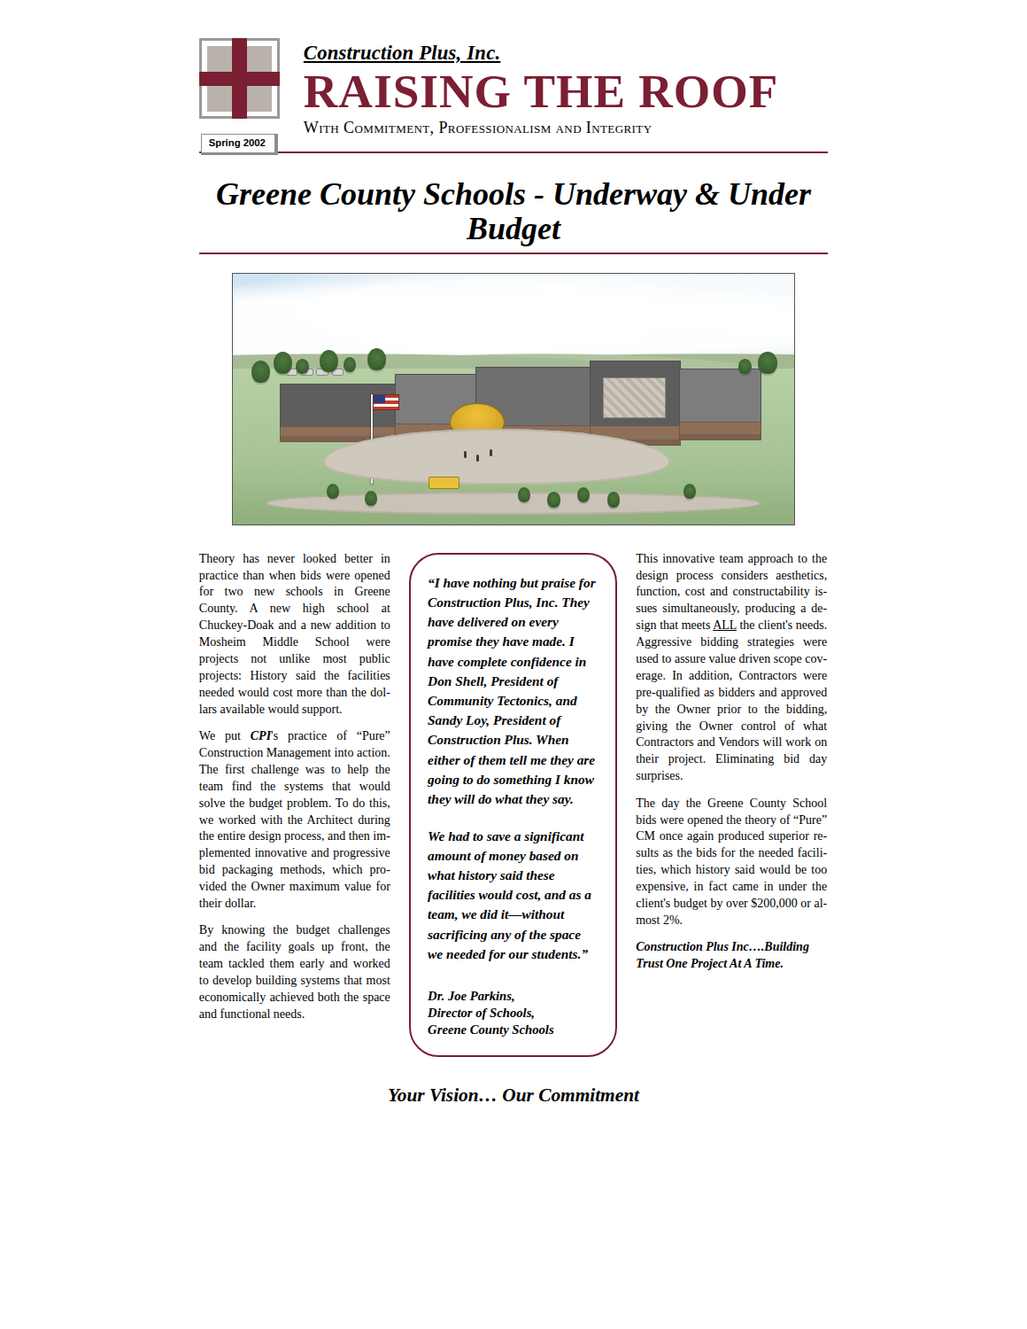Construction Plus, Inc.
Raising the Roof
With Commitment, Professionalism and Integrity
Spring 2002
Greene County Schools - Underway & Under Budget
Theory has never looked better in practice than when bids were opened for two new schools in Greene County. A new high school at Chuckey-Doak and a new addition to Mosheim Middle School were projects not unlike most public projects: History said the facilities needed would cost more than the dollars available would support.
We put CPI's practice of “Pure” Construction Management into action. The first challenge was to help the team find the systems that would solve the budget problem. To do this, we worked with the Architect during the entire design process, and then implemented innovative and progressive bid packaging methods, which provided the Owner maximum value for their dollar.
By knowing the budget challenges and the facility goals up front, the team tackled them early and worked to develop building systems that most economically achieved both the space and functional needs.
“I have nothing but praise for Construction Plus, Inc. They have delivered on every promise they have made. I have complete confidence in Don Shell, President of Community Tectonics, and Sandy Loy, President of Construction Plus. When either of them tell me they are going to do something I know they will do what they say.
We had to save a significant amount of money based on what history said these facilities would cost, and as a team, we did it—without sacrificing any of the space we needed for our students.”
Dr. Joe Parkins,
Director of Schools,
Greene County Schools
This innovative team approach to the design process considers aesthetics, function, cost and constructability issues simultaneously, producing a design that meets ALL the client's needs. Aggressive bidding strategies were used to assure value driven scope coverage. In addition, Contractors were pre-qualified as bidders and approved by the Owner prior to the bidding, giving the Owner control of what Contractors and Vendors will work on their project. Eliminating bid day surprises.
The day the Greene County School bids were opened the theory of “Pure” CM once again produced superior results as the bids for the needed facilities, which history said would be too expensive, in fact came in under the client's budget by over $200,000 or almost 2%.
Construction Plus Inc….Building Trust One Project At A Time.
Your Vision… Our Commitment